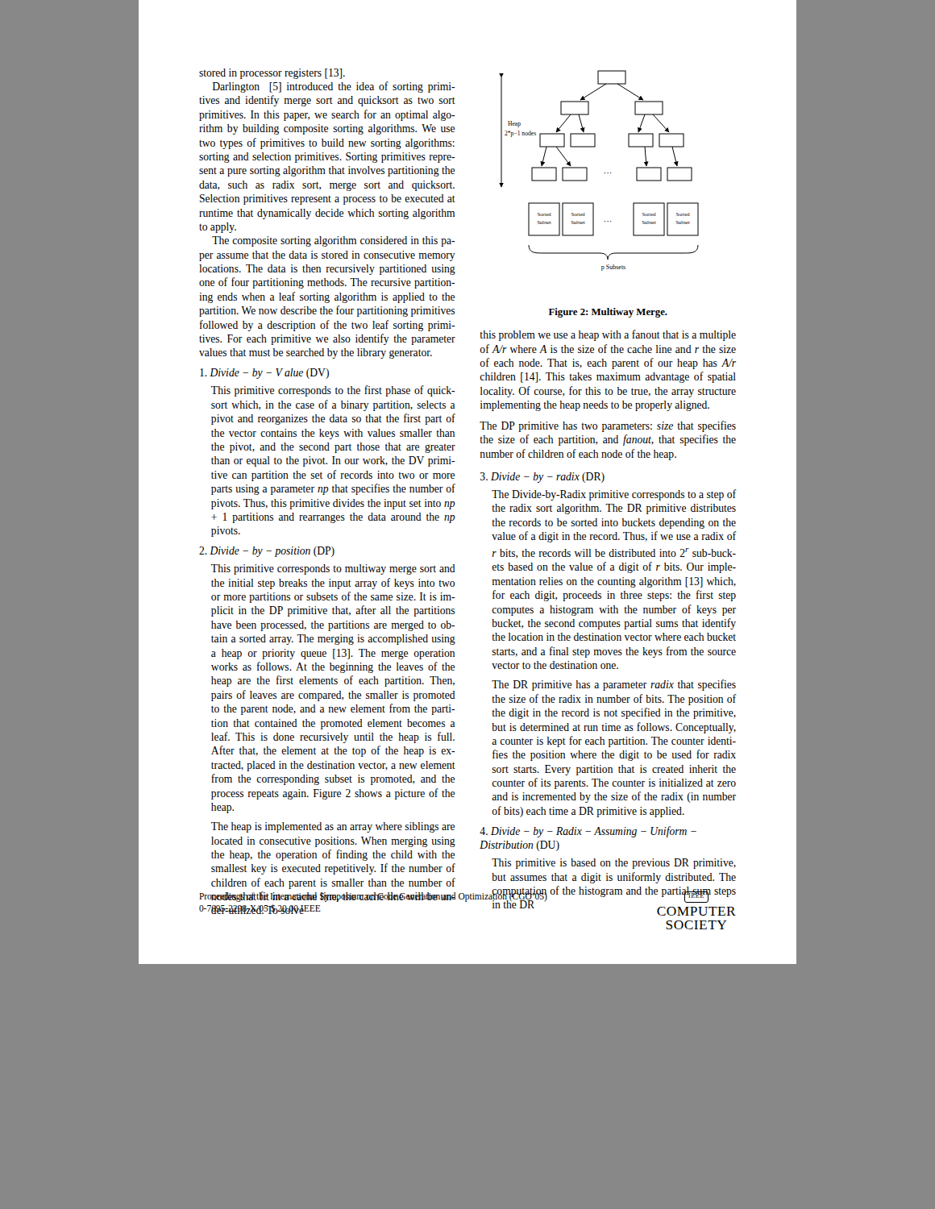stored in processor registers [13].
Darlington [5] introduced the idea of sorting primitives and identify merge sort and quicksort as two sort primitives. In this paper, we search for an optimal algorithm by building composite sorting algorithms. We use two types of primitives to build new sorting algorithms: sorting and selection primitives. Sorting primitives represent a pure sorting algorithm that involves partitioning the data, such as radix sort, merge sort and quicksort. Selection primitives represent a process to be executed at runtime that dynamically decide which sorting algorithm to apply.
The composite sorting algorithm considered in this paper assume that the data is stored in consecutive memory locations. The data is then recursively partitioned using one of four partitioning methods. The recursive partitioning ends when a leaf sorting algorithm is applied to the partition. We now describe the four partitioning primitives followed by a description of the two leaf sorting primitives. For each primitive we also identify the parameter values that must be searched by the library generator.
1. Divide − by − V alue (DV)
This primitive corresponds to the first phase of quicksort which, in the case of a binary partition, selects a pivot and reorganizes the data so that the first part of the vector contains the keys with values smaller than the pivot, and the second part those that are greater than or equal to the pivot. In our work, the DV primitive can partition the set of records into two or more parts using a parameter np that specifies the number of pivots. Thus, this primitive divides the input set into np + 1 partitions and rearranges the data around the np pivots.
2. Divide − by − position (DP)
This primitive corresponds to multiway merge sort and the initial step breaks the input array of keys into two or more partitions or subsets of the same size. It is implicit in the DP primitive that, after all the partitions have been processed, the partitions are merged to obtain a sorted array. The merging is accomplished using a heap or priority queue [13]. The merge operation works as follows. At the beginning the leaves of the heap are the first elements of each partition. Then, pairs of leaves are compared, the smaller is promoted to the parent node, and a new element from the partition that contained the promoted element becomes a leaf. This is done recursively until the heap is full. After that, the element at the top of the heap is extracted, placed in the destination vector, a new element from the corresponding subset is promoted, and the process repeats again. Figure 2 shows a picture of the heap.
The heap is implemented as an array where siblings are located in consecutive positions. When merging using the heap, the operation of finding the child with the smallest key is executed repetitively. If the number of children of each parent is smaller than the number of nodes that fit in a cache line, the cache line will be under-utilized. To solve
··· ··· SortedSubset SortedSubset SortedSubset SortedSubset Heap 2*p−1 nodes p Subsets
Figure 2: Multiway Merge.
this problem we use a heap with a fanout that is a multiple of A/r where A is the size of the cache line and r the size of each node. That is, each parent of our heap has A/r children [14]. This takes maximum advantage of spatial locality. Of course, for this to be true, the array structure implementing the heap needs to be properly aligned.
The DP primitive has two parameters: size that specifies the size of each partition, and fanout, that specifies the number of children of each node of the heap.
3. Divide − by − radix (DR)
The Divide-by-Radix primitive corresponds to a step of the radix sort algorithm. The DR primitive distributes the records to be sorted into buckets depending on the value of a digit in the record. Thus, if we use a radix of r bits, the records will be distributed into 2r sub-buckets based on the value of a digit of r bits. Our implementation relies on the counting algorithm [13] which, for each digit, proceeds in three steps: the first step computes a histogram with the number of keys per bucket, the second computes partial sums that identify the location in the destination vector where each bucket starts, and a final step moves the keys from the source vector to the destination one.
The DR primitive has a parameter radix that specifies the size of the radix in number of bits. The position of the digit in the record is not specified in the primitive, but is determined at run time as follows. Conceptually, a counter is kept for each partition. The counter identifies the position where the digit to be used for radix sort starts. Every partition that is created inherit the counter of its parents. The counter is initialized at zero and is incremented by the size of the radix (in number of bits) each time a DR primitive is applied.
4. Divide − by − Radix − Assuming − Uniform −
Distribution (DU)
This primitive is based on the previous DR primitive, but assumes that a digit is uniformly distributed. The computation of the histogram and the partial sum steps in the DR
Proceedings of the International Symposium on Code Generation and Optimization (CGO’05)
0-7695-2298-X/05 $ 20.00 IEEE
IEEE
COMPUTER
SOCIETY